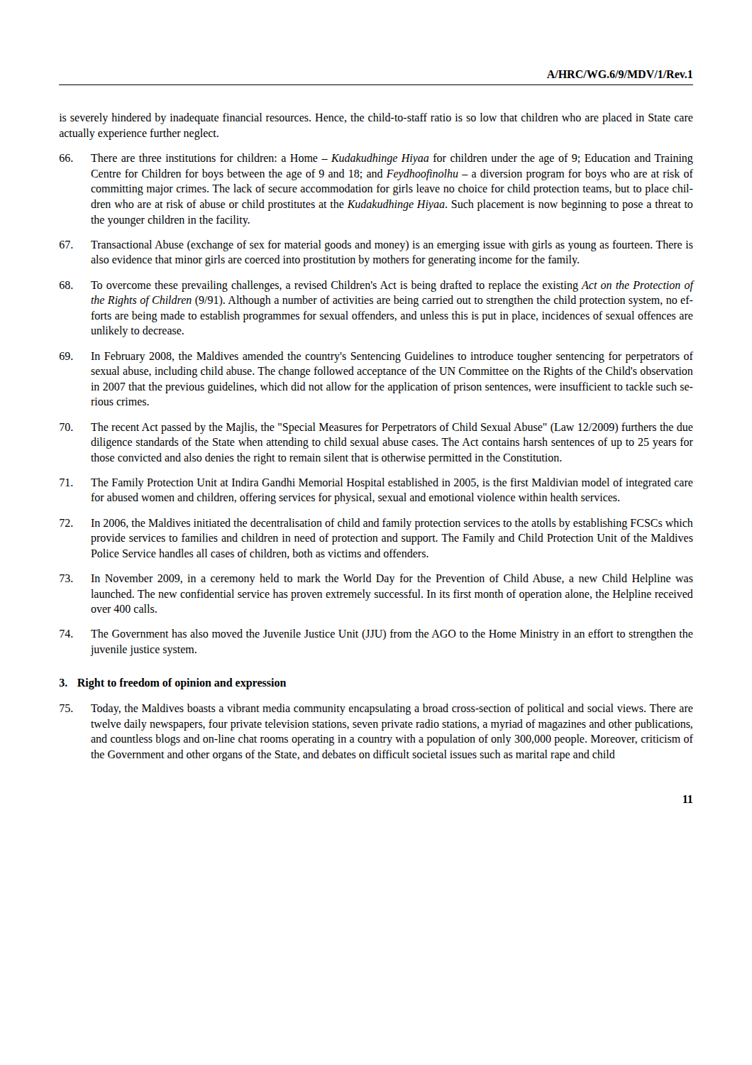A/HRC/WG.6/9/MDV/1/Rev.1
is severely hindered by inadequate financial resources. Hence, the child-to-staff ratio is so low that children who are placed in State care actually experience further neglect.
66.
There are three institutions for children: a Home – Kudakudhinge Hiyaa for children under the age of 9; Education and Training Centre for Children for boys between the age of 9 and 18; and Feydhoofinolhu – a diversion program for boys who are at risk of committing major crimes. The lack of secure accommodation for girls leave no choice for child protection teams, but to place children who are at risk of abuse or child prostitutes at the Kudakudhinge Hiyaa. Such placement is now beginning to pose a threat to the younger children in the facility.
67.
Transactional Abuse (exchange of sex for material goods and money) is an emerging issue with girls as young as fourteen. There is also evidence that minor girls are coerced into prostitution by mothers for generating income for the family.
68.
To overcome these prevailing challenges, a revised Children's Act is being drafted to replace the existing Act on the Protection of the Rights of Children (9/91). Although a number of activities are being carried out to strengthen the child protection system, no efforts are being made to establish programmes for sexual offenders, and unless this is put in place, incidences of sexual offences are unlikely to decrease.
69.
In February 2008, the Maldives amended the country's Sentencing Guidelines to introduce tougher sentencing for perpetrators of sexual abuse, including child abuse. The change followed acceptance of the UN Committee on the Rights of the Child's observation in 2007 that the previous guidelines, which did not allow for the application of prison sentences, were insufficient to tackle such serious crimes.
70.
The recent Act passed by the Majlis, the "Special Measures for Perpetrators of Child Sexual Abuse" (Law 12/2009) furthers the due diligence standards of the State when attending to child sexual abuse cases. The Act contains harsh sentences of up to 25 years for those convicted and also denies the right to remain silent that is otherwise permitted in the Constitution.
71.
The Family Protection Unit at Indira Gandhi Memorial Hospital established in 2005, is the first Maldivian model of integrated care for abused women and children, offering services for physical, sexual and emotional violence within health services.
72.
In 2006, the Maldives initiated the decentralisation of child and family protection services to the atolls by establishing FCSCs which provide services to families and children in need of protection and support. The Family and Child Protection Unit of the Maldives Police Service handles all cases of children, both as victims and offenders.
73.
In November 2009, in a ceremony held to mark the World Day for the Prevention of Child Abuse, a new Child Helpline was launched. The new confidential service has proven extremely successful. In its first month of operation alone, the Helpline received over 400 calls.
74.
The Government has also moved the Juvenile Justice Unit (JJU) from the AGO to the Home Ministry in an effort to strengthen the juvenile justice system.
3. Right to freedom of opinion and expression
75.
Today, the Maldives boasts a vibrant media community encapsulating a broad cross-section of political and social views. There are twelve daily newspapers, four private television stations, seven private radio stations, a myriad of magazines and other publications, and countless blogs and on-line chat rooms operating in a country with a population of only 300,000 people. Moreover, criticism of the Government and other organs of the State, and debates on difficult societal issues such as marital rape and child
11